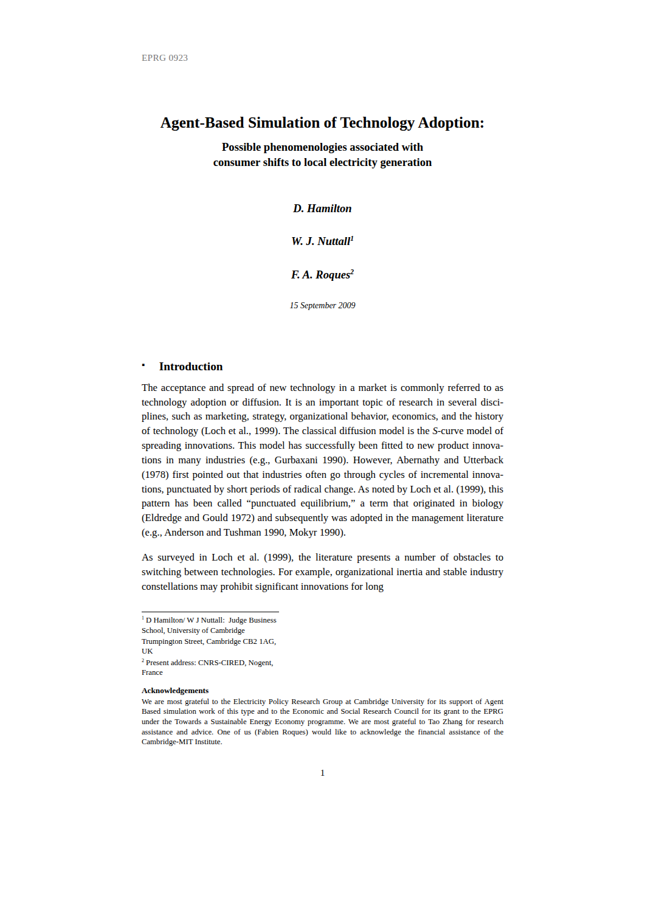EPRG 0923
Agent-Based Simulation of Technology Adoption:
Possible phenomenologies associated with
consumer shifts to local electricity generation
D. Hamilton
W. J. Nuttall1
F. A. Roques2
15 September 2009
Introduction
The acceptance and spread of new technology in a market is commonly referred to as technology adoption or diffusion. It is an important topic of research in several disciplines, such as marketing, strategy, organizational behavior, economics, and the history of technology (Loch et al., 1999). The classical diffusion model is the S-curve model of spreading innovations. This model has successfully been fitted to new product innovations in many industries (e.g., Gurbaxani 1990). However, Abernathy and Utterback (1978) first pointed out that industries often go through cycles of incremental innovations, punctuated by short periods of radical change. As noted by Loch et al. (1999), this pattern has been called “punctuated equilibrium,” a term that originated in biology (Eldredge and Gould 1972) and subsequently was adopted in the management literature (e.g., Anderson and Tushman 1990, Mokyr 1990).
As surveyed in Loch et al. (1999), the literature presents a number of obstacles to switching between technologies. For example, organizational inertia and stable industry constellations may prohibit significant innovations for long
1 D Hamilton/ W J Nuttall: Judge Business School, University of Cambridge
Trumpington Street, Cambridge CB2 1AG, UK
2 Present address: CNRS-CIRED, Nogent, France
Acknowledgements
We are most grateful to the Electricity Policy Research Group at Cambridge University for its support of Agent Based simulation work of this type and to the Economic and Social Research Council for its grant to the EPRG under the Towards a Sustainable Energy Economy programme. We are most grateful to Tao Zhang for research assistance and advice. One of us (Fabien Roques) would like to acknowledge the financial assistance of the Cambridge-MIT Institute.
1